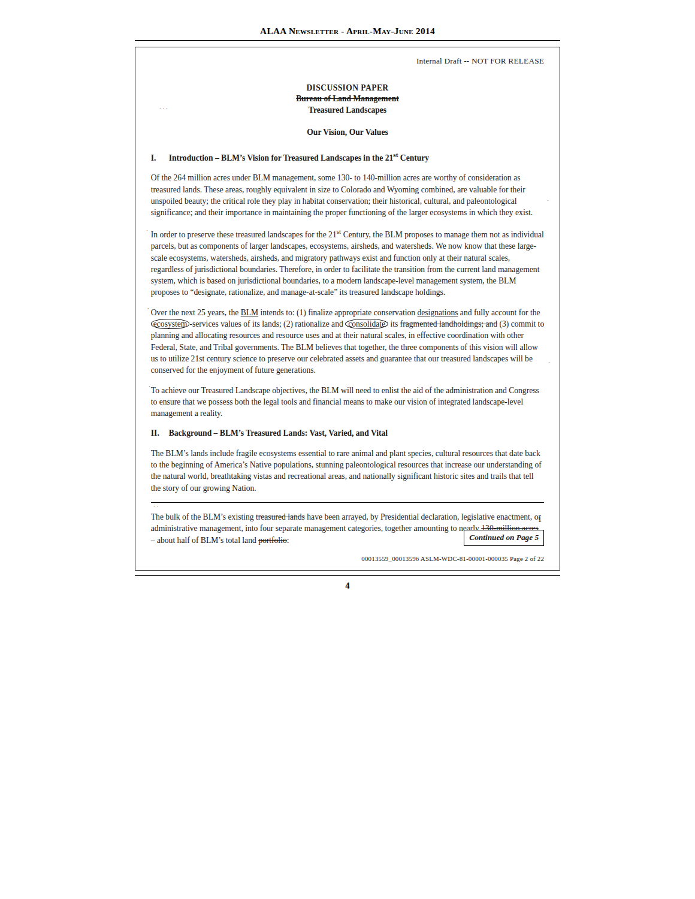ALAA Newsletter - April-May-June 2014
· · · · · · · · · · · ·
Internal Draft -- NOT FOR RELEASE
DISCUSSION PAPER
Bureau of Land Management
Treasured Landscapes
Our Vision, Our Values
I. Introduction – BLM’s Vision for Treasured Landscapes in the 21st Century
Of the 264 million acres under BLM management, some 130- to 140-million acres are worthy of consideration as treasured lands. These areas, roughly equivalent in size to Colorado and Wyoming combined, are valuable for their unspoiled beauty; the critical role they play in habitat conservation; their historical, cultural, and paleontological significance; and their importance in maintaining the proper functioning of the larger ecosystems in which they exist.
In order to preserve these treasured landscapes for the 21st Century, the BLM proposes to manage them not as individual parcels, but as components of larger landscapes, ecosystems, airsheds, and watersheds. We now know that these large-scale ecosystems, watersheds, airsheds, and migratory pathways exist and function only at their natural scales, regardless of jurisdictional boundaries. Therefore, in order to facilitate the transition from the current land management system, which is based on jurisdictional boundaries, to a modern landscape-level management system, the BLM proposes to “designate, rationalize, and manage-at-scale” its treasured landscape holdings.
Over the next 25 years, the BLM intends to: (1) finalize appropriate conservation designations and fully account for the ecosystem-services values of its lands; (2) rationalize and consolidate its fragmented landholdings; and (3) commit to planning and allocating resources and resource uses and at their natural scales, in effective coordination with other Federal, State, and Tribal governments. The BLM believes that together, the three components of this vision will allow us to utilize 21st century science to preserve our celebrated assets and guarantee that our treasured landscapes will be conserved for the enjoyment of future generations.
To achieve our Treasured Landscape objectives, the BLM will need to enlist the aid of the administration and Congress to ensure that we possess both the legal tools and financial means to make our vision of integrated landscape-level management a reality.
II. Background – BLM’s Treasured Lands: Vast, Varied, and Vital
The BLM’s lands include fragile ecosystems essential to rare animal and plant species, cultural resources that date back to the beginning of America’s Native populations, stunning paleontological resources that increase our understanding of the natural world, breathtaking vistas and recreational areas, and nationally significant historic sites and trails that tell the story of our growing Nation.
The bulk of the BLM’s existing treasured lands have been arrayed, by Presidential declaration, legislative enactment, or administrative management, into four separate management categories, together amounting to nearly 130-million acres – about half of BLM’s total land portfolio:
1
Continued on Page 5
00013559_00013596 ASLM-WDC-81-00001-000035 Page 2 of 22
4